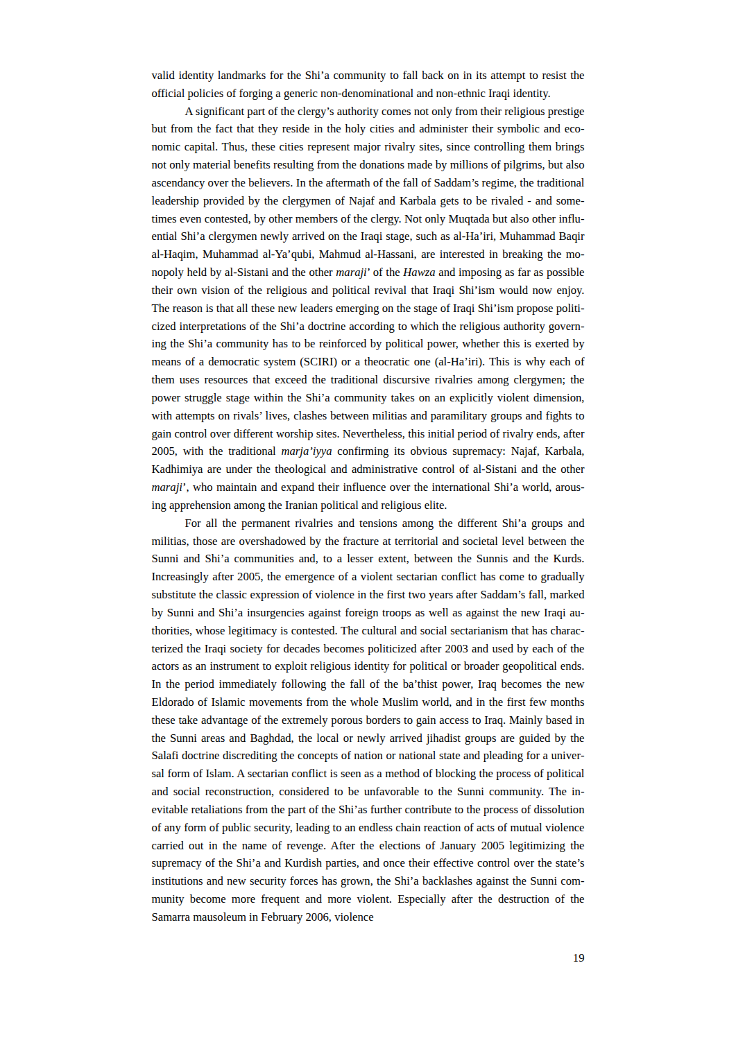valid identity landmarks for the Shi’a community to fall back on in its attempt to resist the official policies of forging a generic non-denominational and non-ethnic Iraqi identity.
A significant part of the clergy’s authority comes not only from their religious prestige but from the fact that they reside in the holy cities and administer their symbolic and economic capital. Thus, these cities represent major rivalry sites, since controlling them brings not only material benefits resulting from the donations made by millions of pilgrims, but also ascendancy over the believers. In the aftermath of the fall of Saddam’s regime, the traditional leadership provided by the clergymen of Najaf and Karbala gets to be rivaled - and sometimes even contested, by other members of the clergy. Not only Muqtada but also other influential Shi’a clergymen newly arrived on the Iraqi stage, such as al-Ha’iri, Muhammad Baqir al-Haqim, Muhammad al-Ya’qubi, Mahmud al-Hassani, are interested in breaking the monopoly held by al-Sistani and the other maraji’ of the Hawza and imposing as far as possible their own vision of the religious and political revival that Iraqi Shi’ism would now enjoy. The reason is that all these new leaders emerging on the stage of Iraqi Shi’ism propose politicized interpretations of the Shi’a doctrine according to which the religious authority governing the Shi’a community has to be reinforced by political power, whether this is exerted by means of a democratic system (SCIRI) or a theocratic one (al-Ha’iri). This is why each of them uses resources that exceed the traditional discursive rivalries among clergymen; the power struggle stage within the Shi’a community takes on an explicitly violent dimension, with attempts on rivals’ lives, clashes between militias and paramilitary groups and fights to gain control over different worship sites. Nevertheless, this initial period of rivalry ends, after 2005, with the traditional marja’iyya confirming its obvious supremacy: Najaf, Karbala, Kadhimiya are under the theological and administrative control of al-Sistani and the other maraji’, who maintain and expand their influence over the international Shi’a world, arousing apprehension among the Iranian political and religious elite.
For all the permanent rivalries and tensions among the different Shi’a groups and militias, those are overshadowed by the fracture at territorial and societal level between the Sunni and Shi’a communities and, to a lesser extent, between the Sunnis and the Kurds. Increasingly after 2005, the emergence of a violent sectarian conflict has come to gradually substitute the classic expression of violence in the first two years after Saddam’s fall, marked by Sunni and Shi’a insurgencies against foreign troops as well as against the new Iraqi authorities, whose legitimacy is contested. The cultural and social sectarianism that has characterized the Iraqi society for decades becomes politicized after 2003 and used by each of the actors as an instrument to exploit religious identity for political or broader geopolitical ends. In the period immediately following the fall of the ba’thist power, Iraq becomes the new Eldorado of Islamic movements from the whole Muslim world, and in the first few months these take advantage of the extremely porous borders to gain access to Iraq. Mainly based in the Sunni areas and Baghdad, the local or newly arrived jihadist groups are guided by the Salafi doctrine discrediting the concepts of nation or national state and pleading for a universal form of Islam. A sectarian conflict is seen as a method of blocking the process of political and social reconstruction, considered to be unfavorable to the Sunni community. The inevitable retaliations from the part of the Shi’as further contribute to the process of dissolution of any form of public security, leading to an endless chain reaction of acts of mutual violence carried out in the name of revenge. After the elections of January 2005 legitimizing the supremacy of the Shi’a and Kurdish parties, and once their effective control over the state’s institutions and new security forces has grown, the Shi’a backlashes against the Sunni community become more frequent and more violent. Especially after the destruction of the Samarra mausoleum in February 2006, violence
19